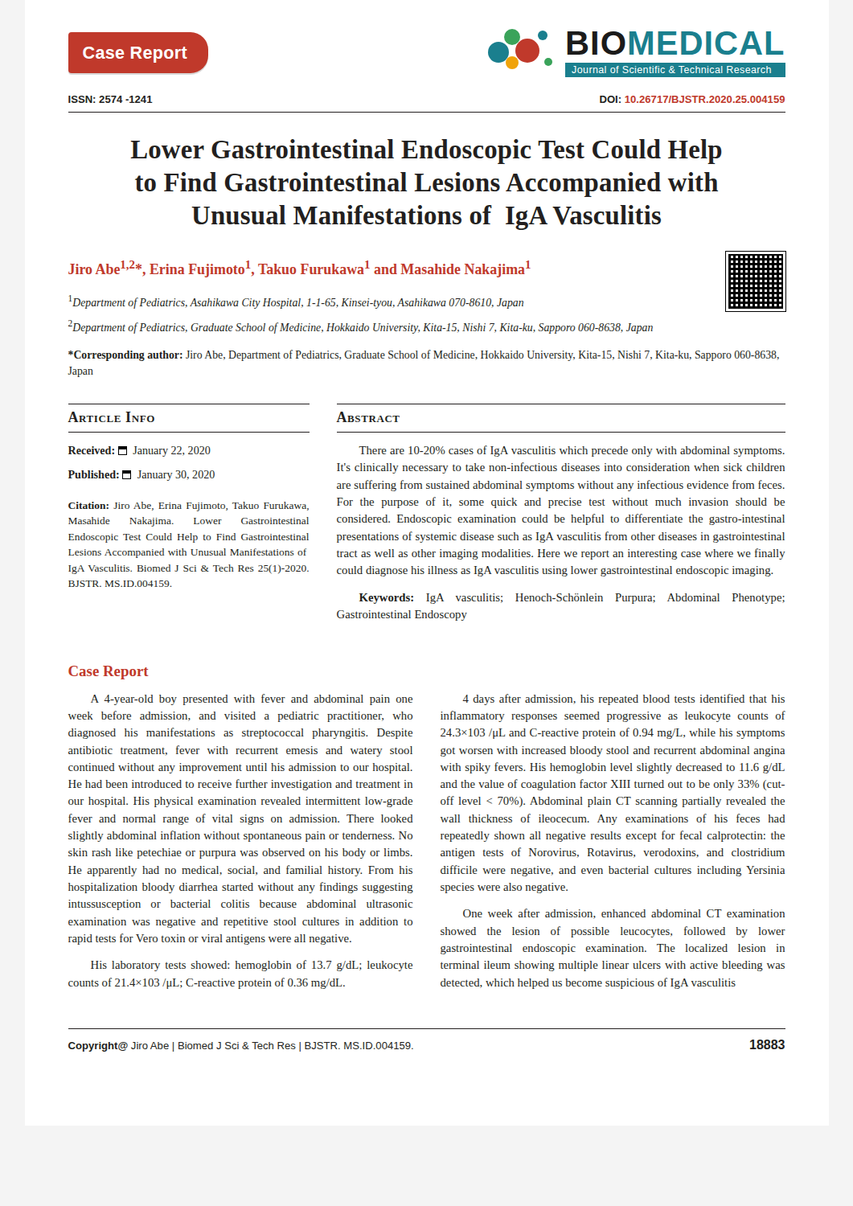Case Report
BIOMEDICAL
Journal of Scientific & Technical Research
ISSN: 2574 -1241
DOI: 10.26717/BJSTR.2020.25.004159
Lower Gastrointestinal Endoscopic Test Could Help
to Find Gastrointestinal Lesions Accompanied with
Unusual Manifestations of IgA Vasculitis
Jiro Abe1,2*, Erina Fujimoto1, Takuo Furukawa1 and Masahide Nakajima1
1Department of Pediatrics, Asahikawa City Hospital, 1-1-65, Kinsei-tyou, Asahikawa 070-8610, Japan
2Department of Pediatrics, Graduate School of Medicine, Hokkaido University, Kita-15, Nishi 7, Kita-ku, Sapporo 060-8638, Japan
*Corresponding author: Jiro Abe, Department of Pediatrics, Graduate School of Medicine, Hokkaido University, Kita-15, Nishi 7, Kita-ku, Sapporo 060-8638, Japan
Article Info
Received: January 22, 2020
Published: January 30, 2020
Citation: Jiro Abe, Erina Fujimoto, Takuo Furukawa, Masahide Nakajima. Lower Gastrointestinal Endoscopic Test Could Help to Find Gastrointestinal Lesions Accompanied with Unusual Manifestations of IgA Vasculitis. Biomed J Sci & Tech Res 25(1)-2020. BJSTR. MS.ID.004159.
Abstract
There are 10-20% cases of IgA vasculitis which precede only with abdominal symptoms. It's clinically necessary to take non-infectious diseases into consideration when sick children are suffering from sustained abdominal symptoms without any infectious evidence from feces. For the purpose of it, some quick and precise test without much invasion should be considered. Endoscopic examination could be helpful to differentiate the gastro-intestinal presentations of systemic disease such as IgA vasculitis from other diseases in gastrointestinal tract as well as other imaging modalities. Here we report an interesting case where we finally could diagnose his illness as IgA vasculitis using lower gastrointestinal endoscopic imaging.
Keywords: IgA vasculitis; Henoch-Schönlein Purpura; Abdominal Phenotype; Gastrointestinal Endoscopy
Case Report
A 4-year-old boy presented with fever and abdominal pain one week before admission, and visited a pediatric practitioner, who diagnosed his manifestations as streptococcal pharyngitis. Despite antibiotic treatment, fever with recurrent emesis and watery stool continued without any improvement until his admission to our hospital. He had been introduced to receive further investigation and treatment in our hospital. His physical examination revealed intermittent low-grade fever and normal range of vital signs on admission. There looked slightly abdominal inflation without spontaneous pain or tenderness. No skin rash like petechiae or purpura was observed on his body or limbs. He apparently had no medical, social, and familial history. From his hospitalization bloody diarrhea started without any findings suggesting intussusception or bacterial colitis because abdominal ultrasonic examination was negative and repetitive stool cultures in addition to rapid tests for Vero toxin or viral antigens were all negative.
His laboratory tests showed: hemoglobin of 13.7 g/dL; leukocyte counts of 21.4×103 /μL; C-reactive protein of 0.36 mg/dL.
4 days after admission, his repeated blood tests identified that his inflammatory responses seemed progressive as leukocyte counts of 24.3×103 /μL and C-reactive protein of 0.94 mg/L, while his symptoms got worsen with increased bloody stool and recurrent abdominal angina with spiky fevers. His hemoglobin level slightly decreased to 11.6 g/dL and the value of coagulation factor XIII turned out to be only 33% (cut-off level < 70%). Abdominal plain CT scanning partially revealed the wall thickness of ileocecum. Any examinations of his feces had repeatedly shown all negative results except for fecal calprotectin: the antigen tests of Norovirus, Rotavirus, verodoxins, and clostridium difficile were negative, and even bacterial cultures including Yersinia species were also negative.
One week after admission, enhanced abdominal CT examination showed the lesion of possible leucocytes, followed by lower gastrointestinal endoscopic examination. The localized lesion in terminal ileum showing multiple linear ulcers with active bleeding was detected, which helped us become suspicious of IgA vasculitis
Copyright@ Jiro Abe | Biomed J Sci & Tech Res | BJSTR. MS.ID.004159.
18883